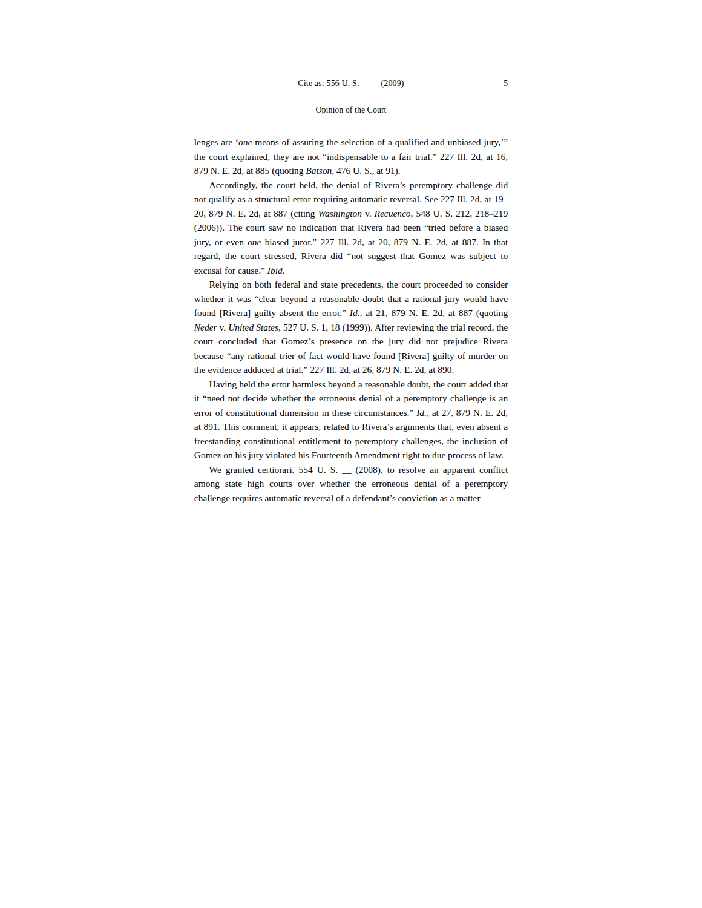Cite as: 556 U. S. ____ (2009) 5
Opinion of the Court
lenges are ‘one means of assuring the selection of a qualified and unbiased jury,’” the court explained, they are not “indispensable to a fair trial.” 227 Ill. 2d, at 16, 879 N. E. 2d, at 885 (quoting Batson, 476 U. S., at 91).
Accordingly, the court held, the denial of Rivera’s peremptory challenge did not qualify as a structural error requiring automatic reversal. See 227 Ill. 2d, at 19–20, 879 N. E. 2d, at 887 (citing Washington v. Recuenco, 548 U. S. 212, 218–219 (2006)). The court saw no indication that Rivera had been “tried before a biased jury, or even one biased juror.” 227 Ill. 2d, at 20, 879 N. E. 2d, at 887. In that regard, the court stressed, Rivera did “not suggest that Gomez was subject to excusal for cause.” Ibid.
Relying on both federal and state precedents, the court proceeded to consider whether it was “clear beyond a reasonable doubt that a rational jury would have found [Rivera] guilty absent the error.” Id., at 21, 879 N. E. 2d, at 887 (quoting Neder v. United States, 527 U. S. 1, 18 (1999)). After reviewing the trial record, the court concluded that Gomez’s presence on the jury did not prejudice Rivera because “any rational trier of fact would have found [Rivera] guilty of murder on the evidence adduced at trial.” 227 Ill. 2d, at 26, 879 N. E. 2d, at 890.
Having held the error harmless beyond a reasonable doubt, the court added that it “need not decide whether the erroneous denial of a peremptory challenge is an error of constitutional dimension in these circumstances.” Id., at 27, 879 N. E. 2d, at 891. This comment, it appears, related to Rivera’s arguments that, even absent a freestanding constitutional entitlement to peremptory challenges, the inclusion of Gomez on his jury violated his Fourteenth Amendment right to due process of law.
We granted certiorari, 554 U. S. __ (2008), to resolve an apparent conflict among state high courts over whether the erroneous denial of a peremptory challenge requires automatic reversal of a defendant’s conviction as a matter